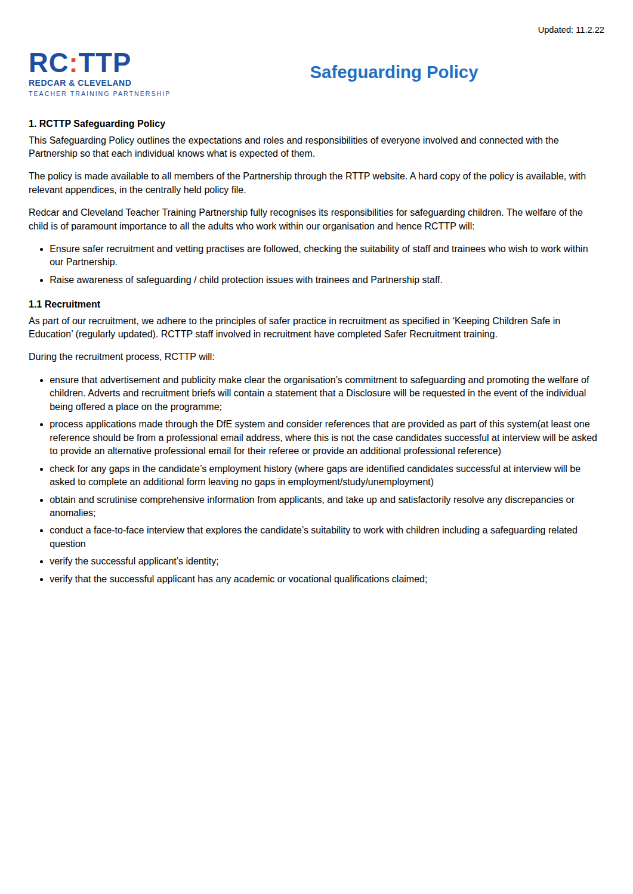Updated: 11.2.22
RC: TTP
REDCAR & CLEVELAND
TEACHER TRAINING PARTNERSHIP
Safeguarding Policy
1. RCTTP Safeguarding Policy
This Safeguarding Policy outlines the expectations and roles and responsibilities of everyone involved and connected with the Partnership so that each individual knows what is expected of them.
The policy is made available to all members of the Partnership through the RTTP website. A hard copy of the policy is available, with relevant appendices, in the centrally held policy file.
Redcar and Cleveland Teacher Training Partnership fully recognises its responsibilities for safeguarding children. The welfare of the child is of paramount importance to all the adults who work within our organisation and hence RCTTP will:
Ensure safer recruitment and vetting practises are followed, checking the suitability of staff and trainees who wish to work within our Partnership.
Raise awareness of safeguarding / child protection issues with trainees and Partnership staff.
1.1 Recruitment
As part of our recruitment, we adhere to the principles of safer practice in recruitment as specified in ‘Keeping Children Safe in Education’ (regularly updated). RCTTP staff involved in recruitment have completed Safer Recruitment training.
During the recruitment process, RCTTP will:
ensure that advertisement and publicity make clear the organisation’s commitment to safeguarding and promoting the welfare of children. Adverts and recruitment briefs will contain a statement that a Disclosure will be requested in the event of the individual being offered a place on the programme;
process applications made through the DfE system and consider references that are provided as part of this system(at least one reference should be from a professional email address, where this is not the case candidates successful at interview will be asked to provide an alternative professional email for their referee or provide an additional professional reference)
check for any gaps in the candidate’s employment history (where gaps are identified candidates successful at interview will be asked to complete an additional form leaving no gaps in employment/study/unemployment)
obtain and scrutinise comprehensive information from applicants, and take up and satisfactorily resolve any discrepancies or anomalies;
conduct a face-to-face interview that explores the candidate’s suitability to work with children including a safeguarding related question
verify the successful applicant’s identity;
verify that the successful applicant has any academic or vocational qualifications claimed;